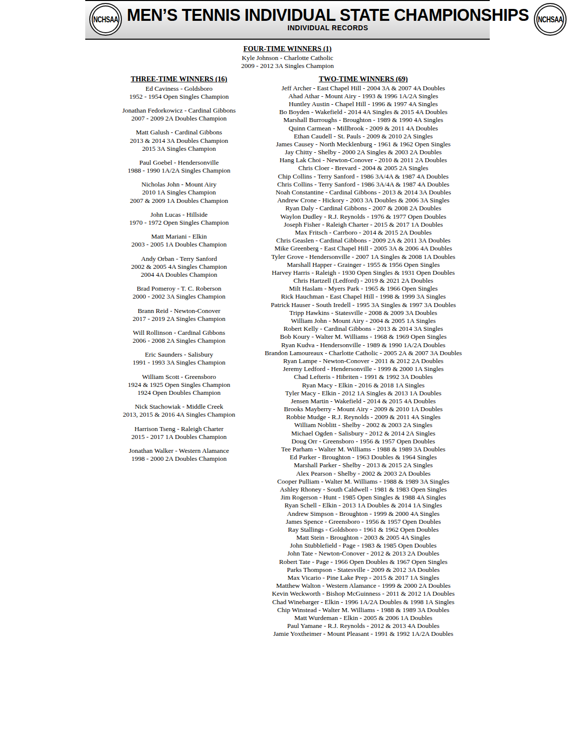NCHSAA
MEN’S TENNIS INDIVIDUAL STATE CHAMPIONSHIPS
INDIVIDUAL RECORDS
NCHSAA
FOUR-TIME WINNERS (1)
Kyle Johnson - Charlotte Catholic
2009 - 2012 3A Singles Champion
THREE-TIME WINNERS (16)
Ed Caviness - Goldsboro
1952 - 1954 Open Singles Champion
Jonathan Fedorkowicz - Cardinal Gibbons
2007 - 2009 2A Doubles Champion
Matt Galush - Cardinal Gibbons
2013 & 2014 3A Doubles Champion
2015 3A Singles Champion
Paul Goebel - Hendersonville
1988 - 1990 1A/2A Singles Champion
Nicholas John - Mount Airy
2010 1A Singles Champion
2007 & 2009 1A Doubles Champion
John Lucas - Hillside
1970 - 1972 Open Singles Champion
Matt Mariani - Elkin
2003 - 2005 1A Doubles Champion
Andy Orban - Terry Sanford
2002 & 2005 4A Singles Champion
2004 4A Doubles Champion
Brad Pomeroy - T. C. Roberson
2000 - 2002 3A Singles Champion
Brann Reid - Newton-Conover
2017 - 2019 2A Singles Champion
Will Rollinson - Cardinal Gibbons
2006 - 2008 2A Singles Champion
Eric Saunders - Salisbury
1991 - 1993 3A Singles Champion
William Scott - Greensboro
1924 & 1925 Open Singles Champion
1924 Open Doubles Champion
Nick Stachowiak - Middle Creek
2013, 2015 & 2016 4A Singles Champion
Harrison Tseng - Raleigh Charter
2015 - 2017 1A Doubles Champion
Jonathan Walker - Western Alamance
1998 - 2000 2A Doubles Champion
TWO-TIME WINNERS (69)
Jeff Archer - East Chapel Hill - 2004 3A & 2007 4A Doubles
Ahad Athar - Mount Airy - 1993 & 1996 1A/2A Singles
Huntley Austin - Chapel Hill - 1996 & 1997 4A Singles
Bo Boyden - Wakefield - 2014 4A Singles & 2015 4A Doubles
Marshall Burroughs - Broughton - 1989 & 1990 4A Singles
Quinn Carmean - Millbrook - 2009 & 2011 4A Doubles
Ethan Caudell - St. Pauls - 2009 & 2010 2A Singles
James Causey - North Mecklenburg - 1961 & 1962 Open Singles
Jay Chitty - Shelby - 2000 2A Singles & 2003 2A Doubles
Hang Lak Choi - Newton-Conover - 2010 & 2011 2A Doubles
Chris Cloer - Brevard - 2004 & 2005 2A Singles
Chip Collins - Terry Sanford - 1986 3A/4A & 1987 4A Doubles
Chris Collins - Terry Sanford - 1986 3A/4A & 1987 4A Doubles
Noah Constantine - Cardinal Gibbons - 2013 & 2014 3A Doubles
Andrew Crone - Hickory - 2003 3A Doubles & 2006 3A Singles
Ryan Daly - Cardinal Gibbons - 2007 & 2008 2A Doubles
Waylon Dudley - R.J. Reynolds - 1976 & 1977 Open Doubles
Joseph Fisher - Raleigh Charter - 2015 & 2017 1A Doubles
Max Fritsch - Carrboro - 2014 & 2015 2A Doubles
Chris Geaslen - Cardinal Gibbons - 2009 2A & 2011 3A Doubles
Mike Greenberg - East Chapel Hill - 2005 3A & 2006 4A Doubles
Tyler Grove - Hendersonville - 2007 1A Singles & 2008 1A Doubles
Marshall Happer - Grainger - 1955 & 1956 Open Singles
Harvey Harris - Raleigh - 1930 Open Singles & 1931 Open Doubles
Chris Hartzell (Ledford) - 2019 & 2021 2A Doubles
Milt Haslam - Myers Park - 1965 & 1966 Open Singles
Rick Hauchman - East Chapel Hill - 1998 & 1999 3A Singles
Patrick Hauser - South Iredell - 1995 3A Singles & 1997 3A Doubles
Tripp Hawkins - Statesville - 2008 & 2009 3A Doubles
William John - Mount Airy - 2004 & 2005 1A Singles
Robert Kelly - Cardinal Gibbons - 2013 & 2014 3A Singles
Bob Koury - Walter M. Williams - 1968 & 1969 Open Singles
Ryan Kudva - Hendersonville - 1989 & 1990 1A/2A Doubles
Brandon Lamoureaux - Charlotte Catholic - 2005 2A & 2007 3A Doubles
Ryan Lampe - Newton-Conover - 2011 & 2012 2A Doubles
Jeremy Ledford - Hendersonville - 1999 & 2000 1A Singles
Chad Lefteris - Hibriten - 1991 & 1992 3A Doubles
Ryan Macy - Elkin - 2016 & 2018 1A Singles
Tyler Macy - Elkin - 2012 1A Singles & 2013 1A Doubles
Jensen Martin - Wakefield - 2014 & 2015 4A Doubles
Brooks Mayberry - Mount Airy - 2009 & 2010 1A Doubles
Robbie Mudge - R.J. Reynolds - 2009 & 2011 4A Singles
William Noblitt - Shelby - 2002 & 2003 2A Singles
Michael Ogden - Salisbury - 2012 & 2014 2A Singles
Doug Orr - Greensboro - 1956 & 1957 Open Doubles
Tee Parham - Walter M. Williams - 1988 & 1989 3A Doubles
Ed Parker - Broughton - 1963 Doubles & 1964 Singles
Marshall Parker - Shelby - 2013 & 2015 2A Singles
Alex Pearson - Shelby - 2002 & 2003 2A Doubles
Cooper Pulliam - Walter M. Williams - 1988 & 1989 3A Singles
Ashley Rhoney - South Caldwell - 1981 & 1983 Open Singles
Jim Rogerson - Hunt - 1985 Open Singles & 1988 4A Singles
Ryan Schell - Elkin - 2013 1A Doubles & 2014 1A Singles
Andrew Simpson - Broughton - 1999 & 2000 4A Singles
James Spence - Greensboro - 1956 & 1957 Open Doubles
Ray Stallings - Goldsboro - 1961 & 1962 Open Doubles
Matt Stein - Broughton - 2003 & 2005 4A Singles
John Stubblefield - Page - 1983 & 1985 Open Doubles
John Tate - Newton-Conover - 2012 & 2013 2A Doubles
Robert Tate - Page - 1966 Open Doubles & 1967 Open Singles
Parks Thompson - Statesville - 2009 & 2012 3A Doubles
Max Vicario - Pine Lake Prep - 2015 & 2017 1A Singles
Matthew Walton - Western Alamance - 1999 & 2000 2A Doubles
Kevin Weckworth - Bishop McGuinness - 2011 & 2012 1A Doubles
Chad Winebarger - Elkin - 1996 1A/2A Doubles & 1998 1A Singles
Chip Winstead - Walter M. Williams - 1988 & 1989 3A Doubles
Matt Wurdeman - Elkin - 2005 & 2006 1A Doubles
Paul Yamane - R.J. Reynolds - 2012 & 2013 4A Doubles
Jamie Yoxtheimer - Mount Pleasant - 1991 & 1992 1A/2A Doubles